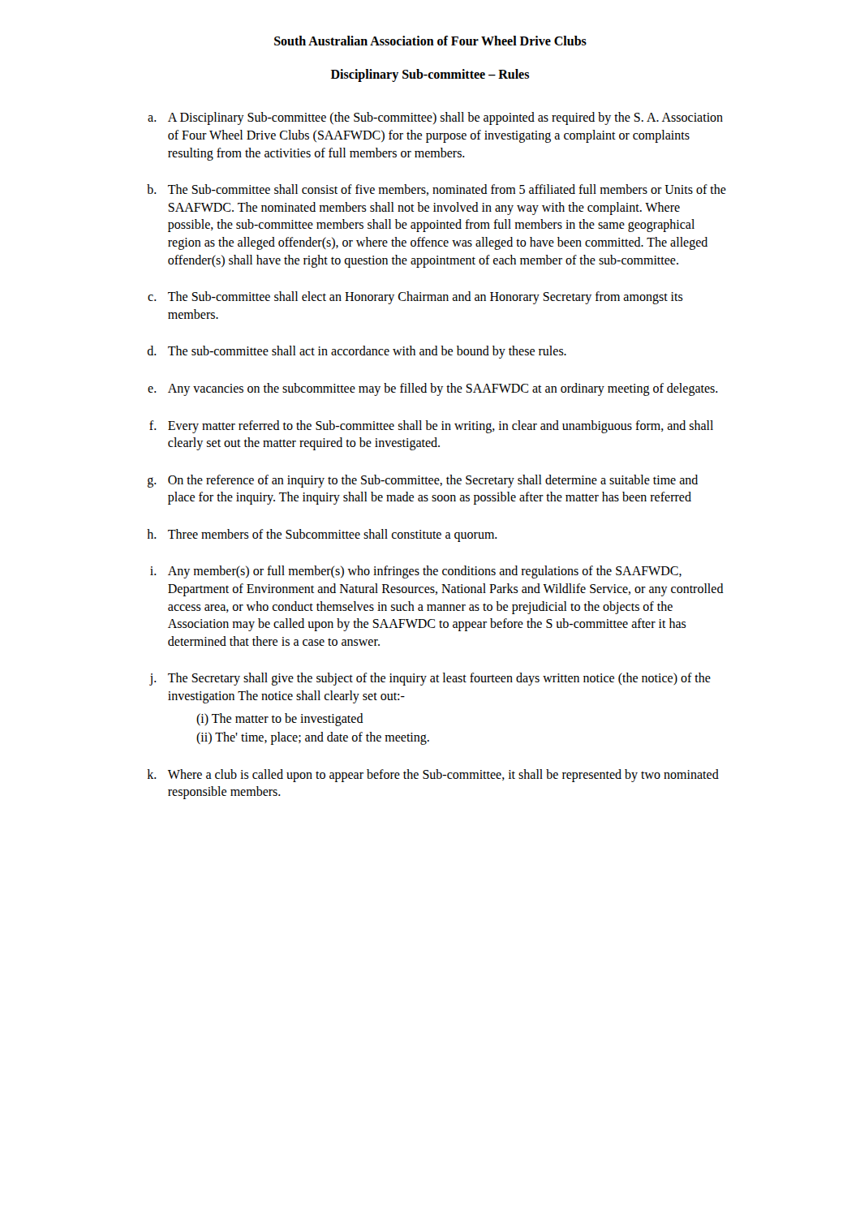South Australian Association of Four Wheel Drive Clubs
Disciplinary Sub-committee – Rules
A Disciplinary Sub-committee (the Sub-committee) shall be appointed as required by the S. A. Association of Four Wheel Drive Clubs (SAAFWDC) for the purpose of investigating a complaint or complaints resulting from the activities of full members or members.
The Sub-committee shall consist of five members, nominated from 5 affiliated full members or Units of the SAAFWDC. The nominated members shall not be involved in any way with the complaint. Where possible, the sub-committee members shall be appointed from full members in the same geographical region as the alleged offender(s), or where the offence was alleged to have been committed. The alleged offender(s) shall have the right to question the appointment of each member of the sub-committee.
The Sub-committee shall elect an Honorary Chairman and an Honorary Secretary from amongst its members.
The sub-committee shall act in accordance with and be bound by these rules.
Any vacancies on the subcommittee may be filled by the SAAFWDC at an ordinary meeting of delegates.
Every matter referred to the Sub-committee shall be in writing, in clear and unambiguous form, and shall clearly set out the matter required to be investigated.
On the reference of an inquiry to the Sub-committee, the Secretary shall determine a suitable time and place for the inquiry. The inquiry shall be made as soon as possible after the matter has been referred
Three members of the Subcommittee shall constitute a quorum.
Any member(s) or full member(s) who infringes the conditions and regulations of the SAAFWDC, Department of Environment and Natural Resources, National Parks and Wildlife Service, or any controlled access area, or who conduct themselves in such a manner as to be prejudicial to the objects of the Association may be called upon by the SAAFWDC to appear before the S ub-committee after it has determined that there is a case to answer.
The Secretary shall give the subject of the inquiry at least fourteen days written notice (the notice) of the investigation The notice shall clearly set out:-
(i) The matter to be investigated
(ii) The' time, place; and date of the meeting.
Where a club is called upon to appear before the Sub-committee, it shall be represented by two nominated responsible members.